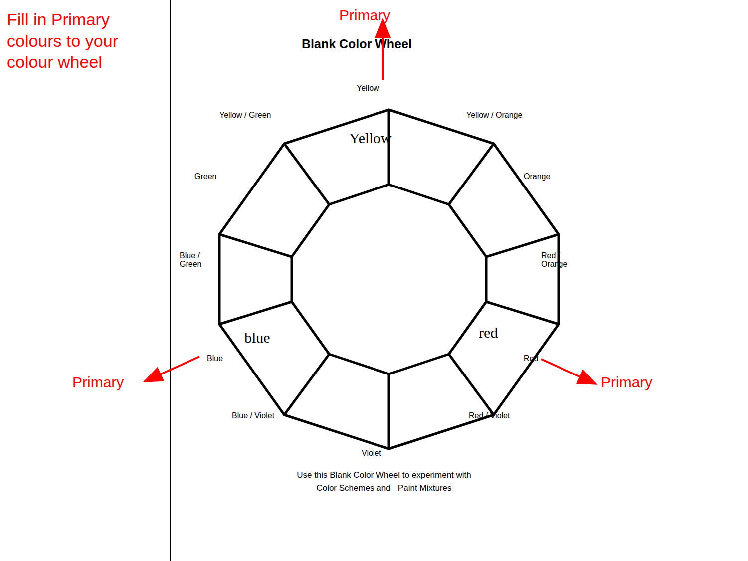Fill in Primary colours to your colour wheel
Blank Color Wheel
Yellow Yellow / Green Yellow / Orange Green Orange Blue /
Green Red /
Orange Blue Red Blue / Violet Red / Violet Violet Yellow blue red
Use this Blank Color Wheel to experiment with
Color Schemes and Paint Mixtures
Primary Primary Primary